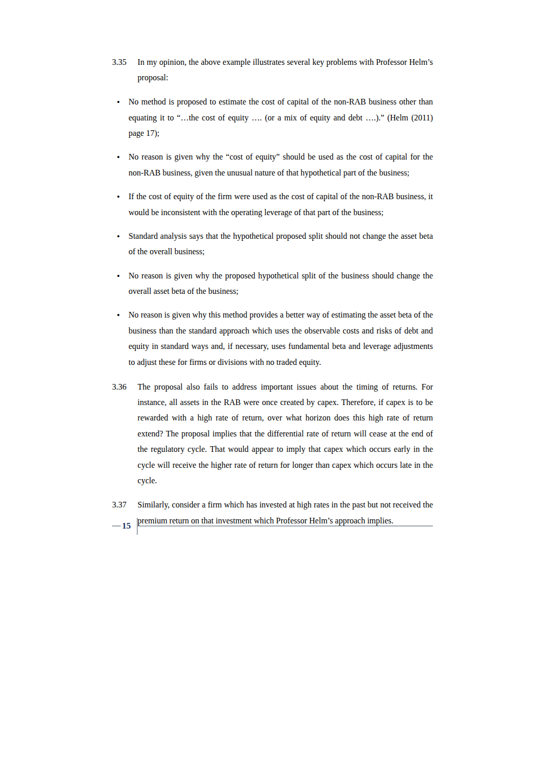3.35
In my opinion, the above example illustrates several key problems with Professor Helm’s proposal:
No method is proposed to estimate the cost of capital of the non-RAB business other than equating it to “…the cost of equity …. (or a mix of equity and debt ….).” (Helm (2011) page 17);
No reason is given why the “cost of equity” should be used as the cost of capital for the non-RAB business, given the unusual nature of that hypothetical part of the business;
If the cost of equity of the firm were used as the cost of capital of the non-RAB business, it would be inconsistent with the operating leverage of that part of the business;
Standard analysis says that the hypothetical proposed split should not change the asset beta of the overall business;
No reason is given why the proposed hypothetical split of the business should change the overall asset beta of the business;
No reason is given why this method provides a better way of estimating the asset beta of the business than the standard approach which uses the observable costs and risks of debt and equity in standard ways and, if necessary, uses fundamental beta and leverage adjustments to adjust these for firms or divisions with no traded equity.
3.36
The proposal also fails to address important issues about the timing of returns. For instance, all assets in the RAB were once created by capex. Therefore, if capex is to be rewarded with a high rate of return, over what horizon does this high rate of return extend? The proposal implies that the differential rate of return will cease at the end of the regulatory cycle. That would appear to imply that capex which occurs early in the cycle will receive the higher rate of return for longer than capex which occurs late in the cycle.
3.37
Similarly, consider a firm which has invested at high rates in the past but not received the premium return on that investment which Professor Helm’s approach implies.
15